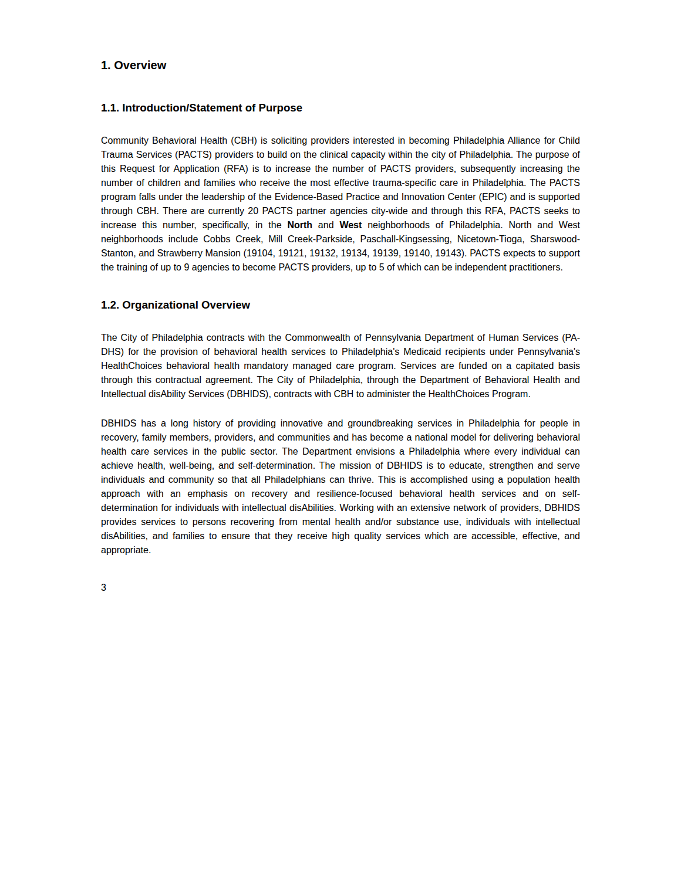1. Overview
1.1. Introduction/Statement of Purpose
Community Behavioral Health (CBH) is soliciting providers interested in becoming Philadelphia Alliance for Child Trauma Services (PACTS) providers to build on the clinical capacity within the city of Philadelphia. The purpose of this Request for Application (RFA) is to increase the number of PACTS providers, subsequently increasing the number of children and families who receive the most effective trauma-specific care in Philadelphia. The PACTS program falls under the leadership of the Evidence-Based Practice and Innovation Center (EPIC) and is supported through CBH. There are currently 20 PACTS partner agencies city-wide and through this RFA, PACTS seeks to increase this number, specifically, in the North and West neighborhoods of Philadelphia. North and West neighborhoods include Cobbs Creek, Mill Creek-Parkside, Paschall-Kingsessing, Nicetown-Tioga, Sharswood-Stanton, and Strawberry Mansion (19104, 19121, 19132, 19134, 19139, 19140, 19143). PACTS expects to support the training of up to 9 agencies to become PACTS providers, up to 5 of which can be independent practitioners.
1.2. Organizational Overview
The City of Philadelphia contracts with the Commonwealth of Pennsylvania Department of Human Services (PA-DHS) for the provision of behavioral health services to Philadelphia's Medicaid recipients under Pennsylvania's HealthChoices behavioral health mandatory managed care program. Services are funded on a capitated basis through this contractual agreement. The City of Philadelphia, through the Department of Behavioral Health and Intellectual disAbility Services (DBHIDS), contracts with CBH to administer the HealthChoices Program.
DBHIDS has a long history of providing innovative and groundbreaking services in Philadelphia for people in recovery, family members, providers, and communities and has become a national model for delivering behavioral health care services in the public sector. The Department envisions a Philadelphia where every individual can achieve health, well-being, and self-determination. The mission of DBHIDS is to educate, strengthen and serve individuals and community so that all Philadelphians can thrive. This is accomplished using a population health approach with an emphasis on recovery and resilience-focused behavioral health services and on self-determination for individuals with intellectual disAbilities. Working with an extensive network of providers, DBHIDS provides services to persons recovering from mental health and/or substance use, individuals with intellectual disAbilities, and families to ensure that they receive high quality services which are accessible, effective, and appropriate.
3